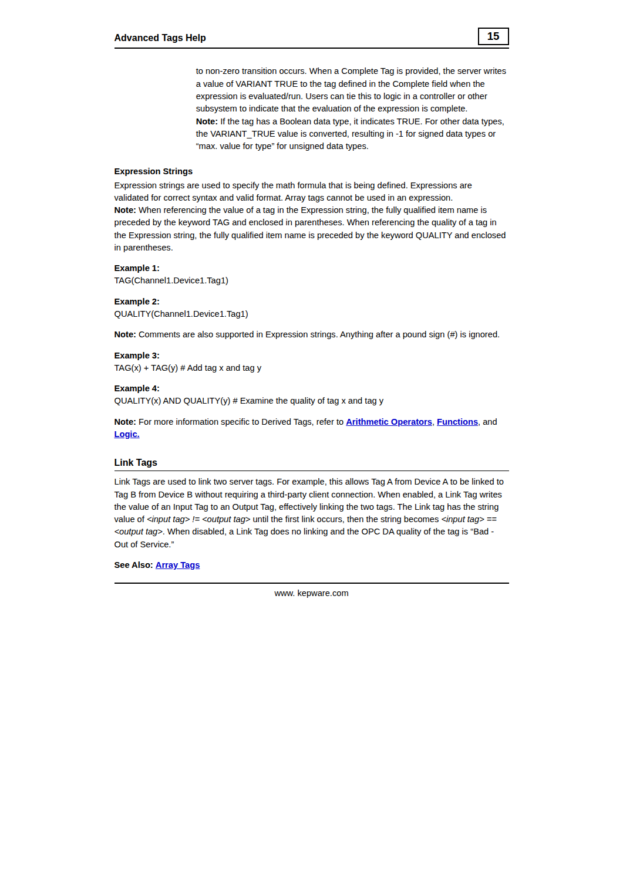Advanced Tags Help
15
to non-zero transition occurs. When a Complete Tag is provided, the server writes a value of VARIANT TRUE to the tag defined in the Complete field when the expression is evaluated/run. Users can tie this to logic in a controller or other subsystem to indicate that the evaluation of the expression is complete.
Note: If the tag has a Boolean data type, it indicates TRUE. For other data types, the VARIANT_TRUE value is converted, resulting in -1 for signed data types or “max. value for type” for unsigned data types.
Expression Strings
Expression strings are used to specify the math formula that is being defined. Expressions are validated for correct syntax and valid format. Array tags cannot be used in an expression.
Note: When referencing the value of a tag in the Expression string, the fully qualified item name is preceded by the keyword TAG and enclosed in parentheses. When referencing the quality of a tag in the Expression string, the fully qualified item name is preceded by the keyword QUALITY and enclosed in parentheses.
Example 1:
TAG(Channel1.Device1.Tag1)
Example 2:
QUALITY(Channel1.Device1.Tag1)
Note: Comments are also supported in Expression strings. Anything after a pound sign (#) is ignored.
Example 3:
TAG(x) + TAG(y) # Add tag x and tag y
Example 4:
QUALITY(x) AND QUALITY(y) # Examine the quality of tag x and tag y
Note: For more information specific to Derived Tags, refer to Arithmetic Operators, Functions, and Logic.
Link Tags
Link Tags are used to link two server tags. For example, this allows Tag A from Device A to be linked to Tag B from Device B without requiring a third-party client connection. When enabled, a Link Tag writes the value of an Input Tag to an Output Tag, effectively linking the two tags. The Link tag has the string value of <input tag> != <output tag> until the first link occurs, then the string becomes <input tag> == <output tag>. When disabled, a Link Tag does no linking and the OPC DA quality of the tag is “Bad - Out of Service.”
See Also: Array Tags
www. kepware.com